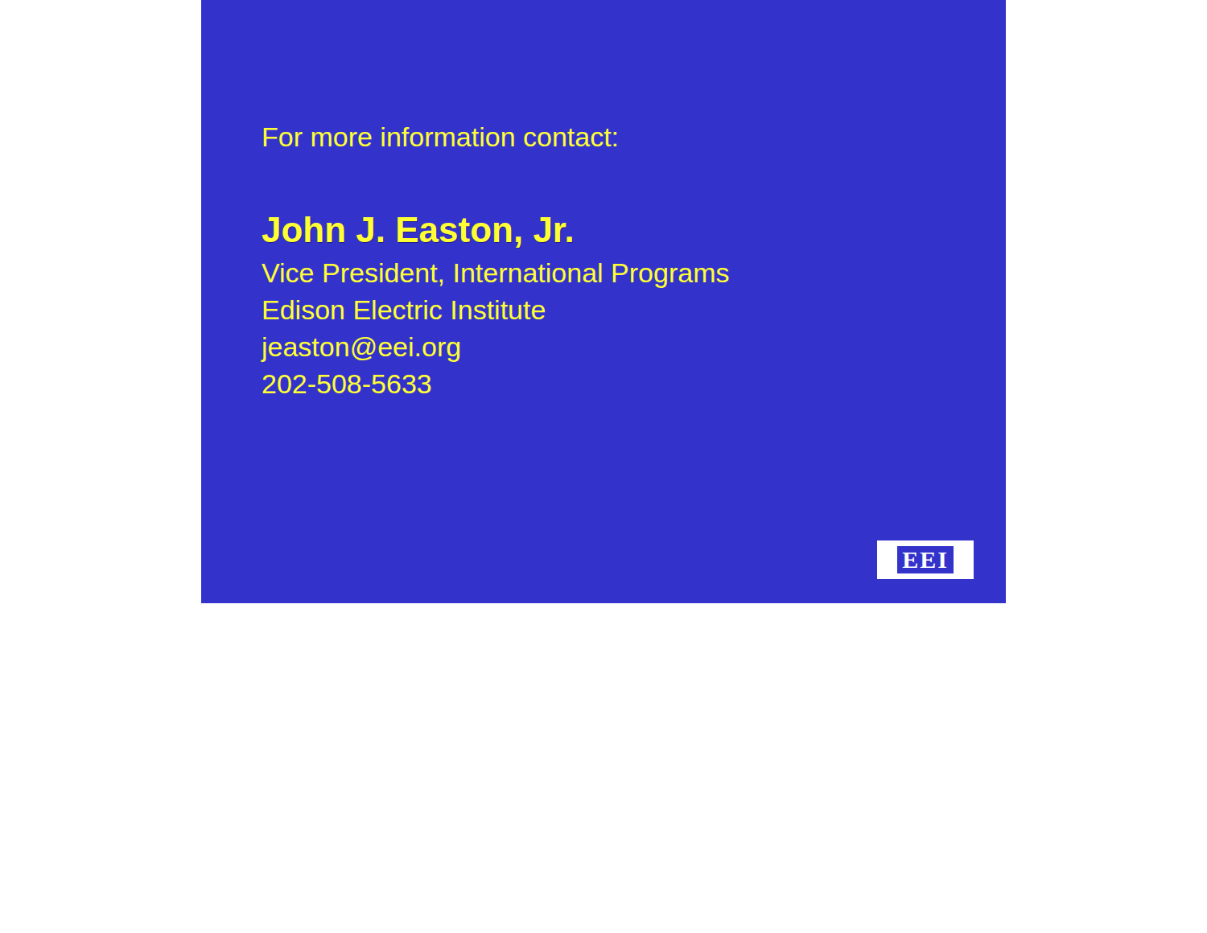For more information contact:
John J. Easton, Jr.
Vice President, International Programs Edison Electric Institute jeaston@eei.org 202-508-5633
EEI